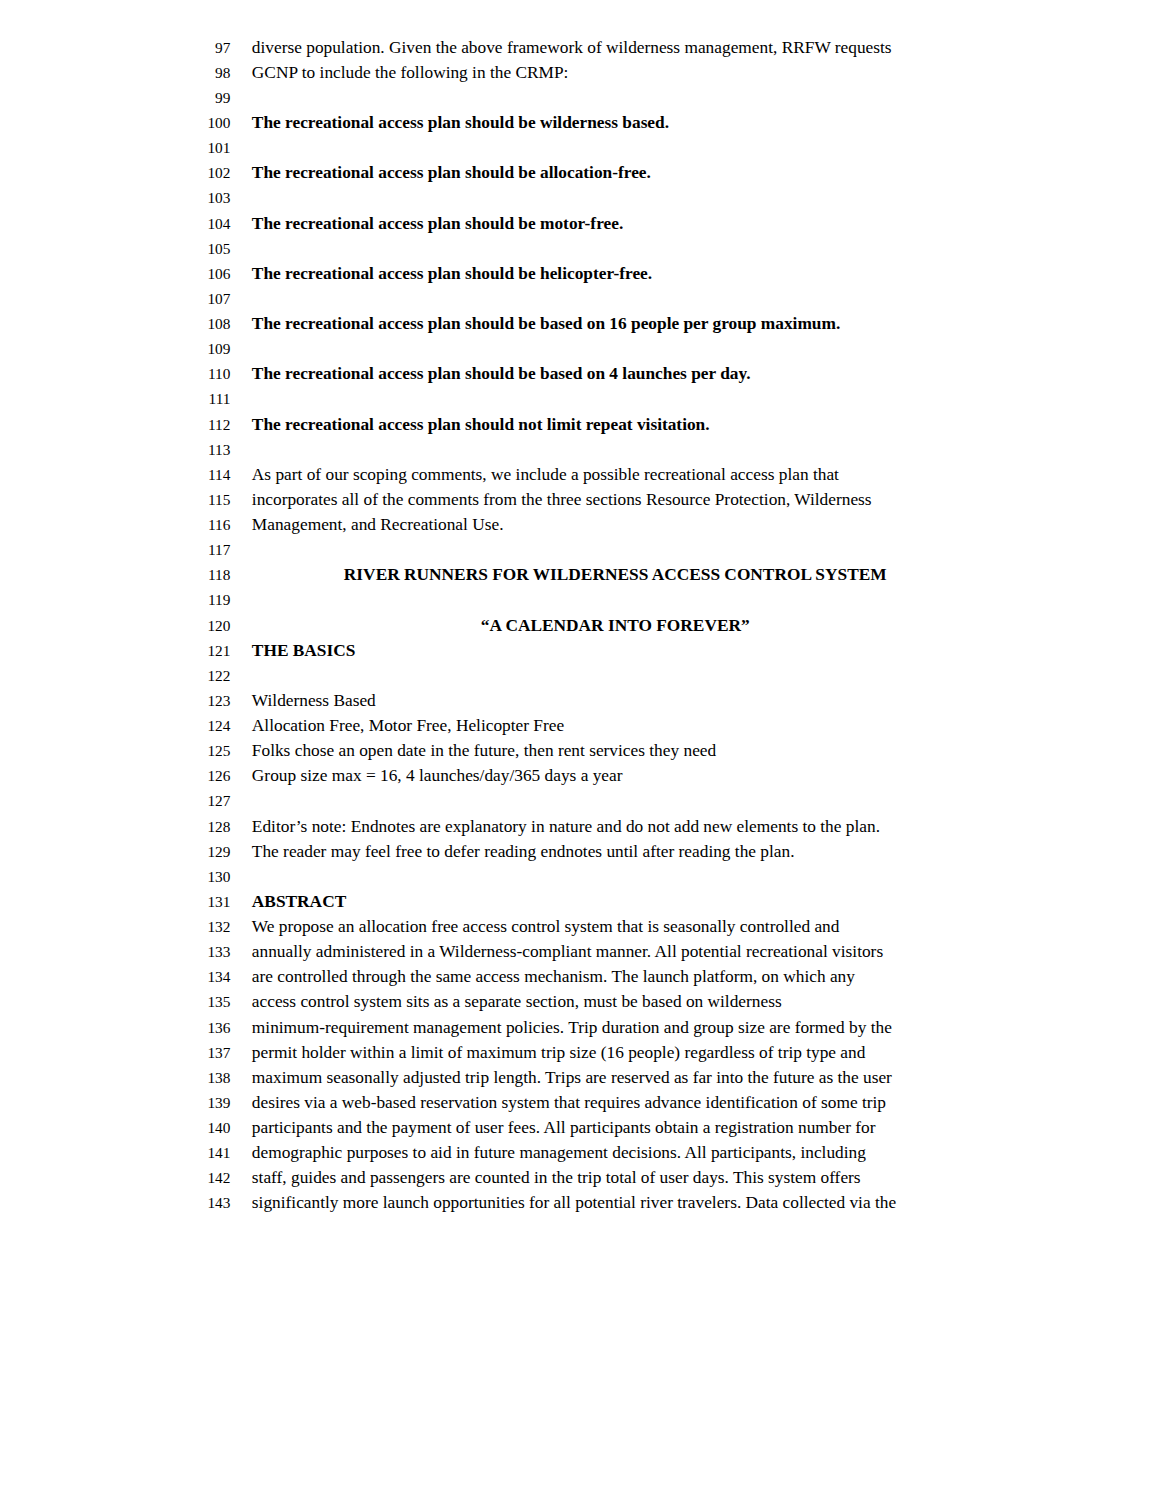97 diverse population. Given the above framework of wilderness management, RRFW requests
98 GCNP to include the following in the CRMP:
99
100 The recreational access plan should be wilderness based.
101
102 The recreational access plan should be allocation-free.
103
104 The recreational access plan should be motor-free.
105
106 The recreational access plan should be helicopter-free.
107
108 The recreational access plan should be based on 16 people per group maximum.
109
110 The recreational access plan should be based on 4 launches per day.
111
112 The recreational access plan should not limit repeat visitation.
113
114 As part of our scoping comments, we include a possible recreational access plan that
115 incorporates all of the comments from the three sections Resource Protection, Wilderness
116 Management, and Recreational Use.
117
118 RIVER RUNNERS FOR WILDERNESS ACCESS CONTROL SYSTEM
119
120“A CALENDAR INTO FOREVER”
121 THE BASICS
122
123 Wilderness Based
124 Allocation Free, Motor Free, Helicopter Free
125 Folks chose an open date in the future, then rent services they need
126 Group size max = 16, 4 launches/day/365 days a year
127
128 Editor’s note: Endnotes are explanatory in nature and do not add new elements to the plan.
129 The reader may feel free to defer reading endnotes until after reading the plan.
130
131 ABSTRACT
132 We propose an allocation free access control system that is seasonally controlled and
133 annually administered in a Wilderness-compliant manner. All potential recreational visitors
134 are controlled through the same access mechanism. The launch platform, on which any
135 access control system sits as a separate section, must be based on wilderness
136 minimum-requirement management policies. Trip duration and group size are formed by the
137 permit holder within a limit of maximum trip size (16 people) regardless of trip type and
138 maximum seasonally adjusted trip length. Trips are reserved as far into the future as the user
139 desires via a web-based reservation system that requires advance identification of some trip
140 participants and the payment of user fees. All participants obtain a registration number for
141 demographic purposes to aid in future management decisions. All participants, including
142 staff, guides and passengers are counted in the trip total of user days. This system offers
143 significantly more launch opportunities for all potential river travelers. Data collected via the